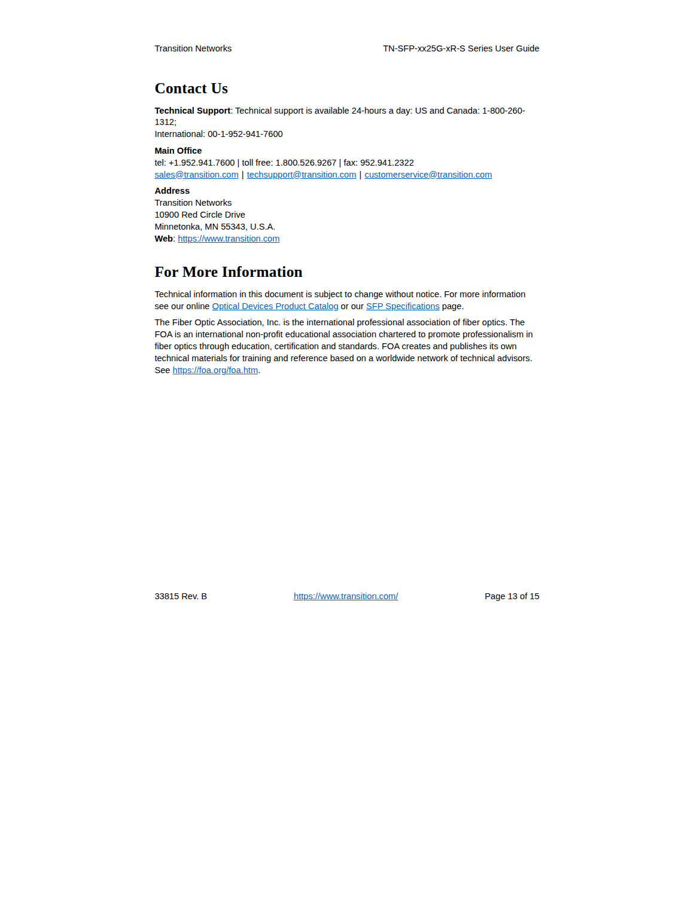Transition Networks TN-SFP-xx25G-xR-S Series User Guide
Contact Us
Technical Support: Technical support is available 24-hours a day: US and Canada: 1-800-260-1312;
International: 00-1-952-941-7600
Main Office
tel: +1.952.941.7600 | toll free: 1.800.526.9267 | fax: 952.941.2322
sales@transition.com|techsupport@transition.com|customerservice@transition.com
Address
Transition Networks
10900 Red Circle Drive
Minnetonka, MN 55343, U.S.A.
Web: https://www.transition.com
For More Information
Technical information in this document is subject to change without notice. For more information see our online Optical Devices Product Catalog or our SFP Specifications page.
The Fiber Optic Association, Inc. is the international professional association of fiber optics. The FOA is an international non-profit educational association chartered to promote professionalism in fiber optics through education, certification and standards. FOA creates and publishes its own technical materials for training and reference based on a worldwide network of technical advisors. See https://foa.org/foa.htm.
33815 Rev. B https://www.transition.com/ Page 13 of 15